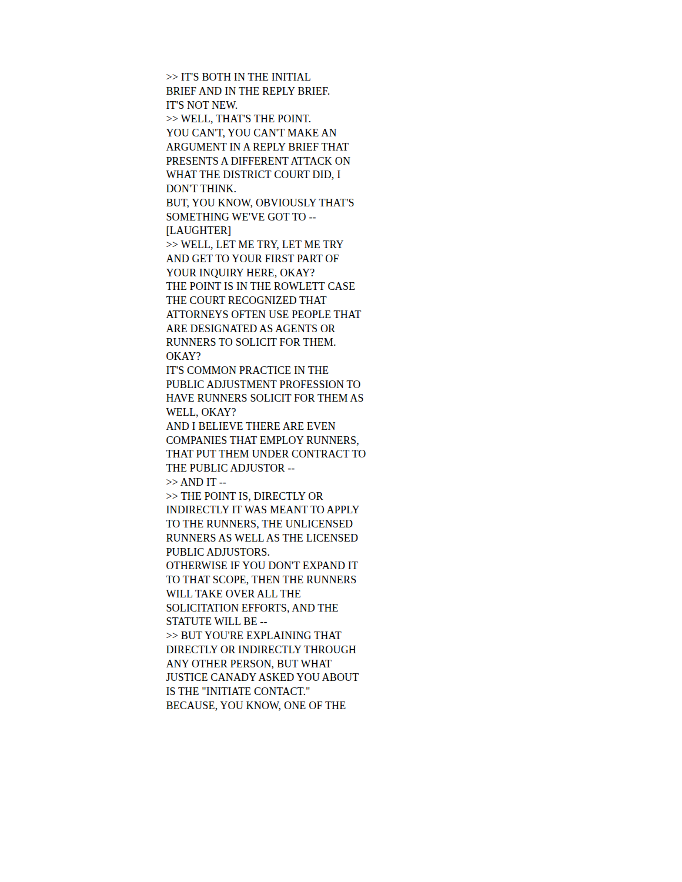>> IT'S BOTH IN THE INITIAL
BRIEF AND IN THE REPLY BRIEF.
IT'S NOT NEW.
>> WELL, THAT'S THE POINT.
YOU CAN'T, YOU CAN'T MAKE AN
ARGUMENT IN A REPLY BRIEF THAT
PRESENTS A DIFFERENT ATTACK ON
WHAT THE DISTRICT COURT DID, I
DON'T THINK.
BUT, YOU KNOW, OBVIOUSLY THAT'S
SOMETHING WE'VE GOT TO --
[LAUGHTER]
>> WELL, LET ME TRY, LET ME TRY
AND GET TO YOUR FIRST PART OF
YOUR INQUIRY HERE, OKAY?
THE POINT IS IN THE ROWLETT CASE
THE COURT RECOGNIZED THAT
ATTORNEYS OFTEN USE PEOPLE THAT
ARE DESIGNATED AS AGENTS OR
RUNNERS TO SOLICIT FOR THEM.
OKAY?
IT'S COMMON PRACTICE IN THE
PUBLIC ADJUSTMENT PROFESSION TO
HAVE RUNNERS SOLICIT FOR THEM AS
WELL, OKAY?
AND I BELIEVE THERE ARE EVEN
COMPANIES THAT EMPLOY RUNNERS,
THAT PUT THEM UNDER CONTRACT TO
THE PUBLIC ADJUSTOR --
>> AND IT --
>> THE POINT IS, DIRECTLY OR
INDIRECTLY IT WAS MEANT TO APPLY
TO THE RUNNERS, THE UNLICENSED
RUNNERS AS WELL AS THE LICENSED
PUBLIC ADJUSTORS.
OTHERWISE IF YOU DON'T EXPAND IT
TO THAT SCOPE, THEN THE RUNNERS
WILL TAKE OVER ALL THE
SOLICITATION EFFORTS, AND THE
STATUTE WILL BE --
>> BUT YOU'RE EXPLAINING THAT
DIRECTLY OR INDIRECTLY THROUGH
ANY OTHER PERSON, BUT WHAT
JUSTICE CANADY ASKED YOU ABOUT
IS THE "INITIATE CONTACT."
BECAUSE, YOU KNOW, ONE OF THE